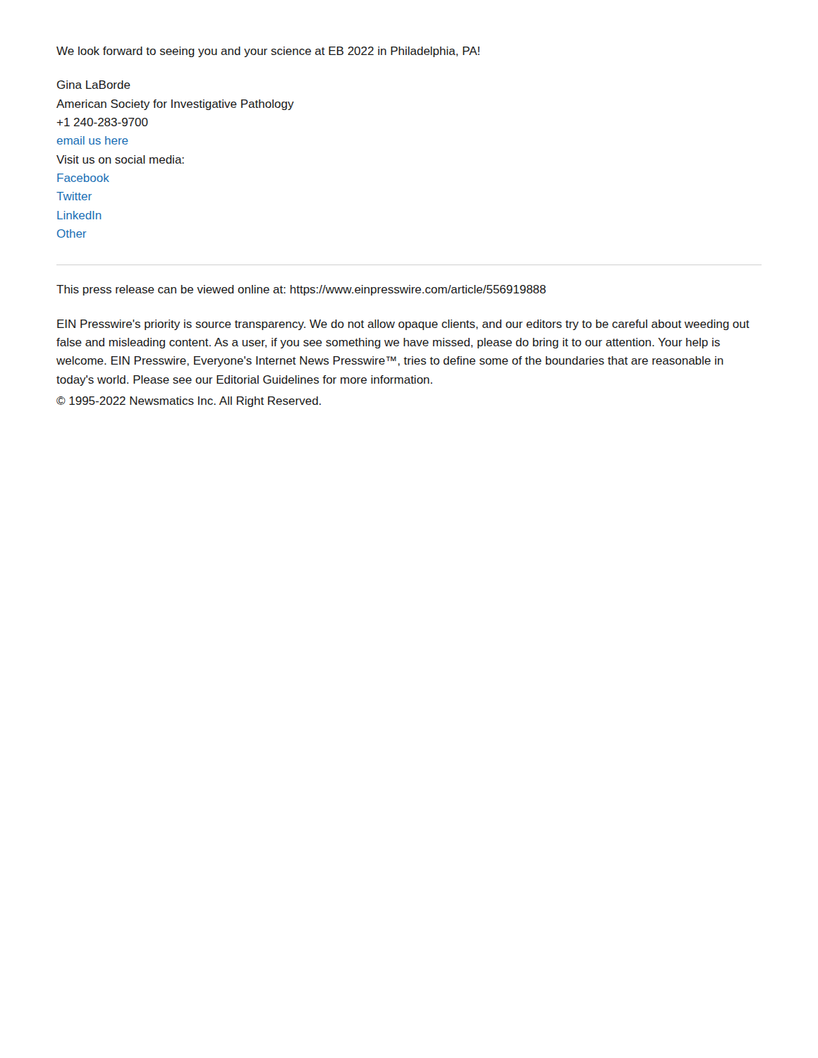We look forward to seeing you and your science at EB 2022 in Philadelphia, PA!
Gina LaBorde
American Society for Investigative Pathology
+1 240-283-9700
email us here
Visit us on social media:
Facebook
Twitter
LinkedIn
Other
This press release can be viewed online at: https://www.einpresswire.com/article/556919888
EIN Presswire's priority is source transparency. We do not allow opaque clients, and our editors try to be careful about weeding out false and misleading content. As a user, if you see something we have missed, please do bring it to our attention. Your help is welcome. EIN Presswire, Everyone's Internet News Presswire™, tries to define some of the boundaries that are reasonable in today's world. Please see our Editorial Guidelines for more information.
© 1995-2022 Newsmatics Inc. All Right Reserved.